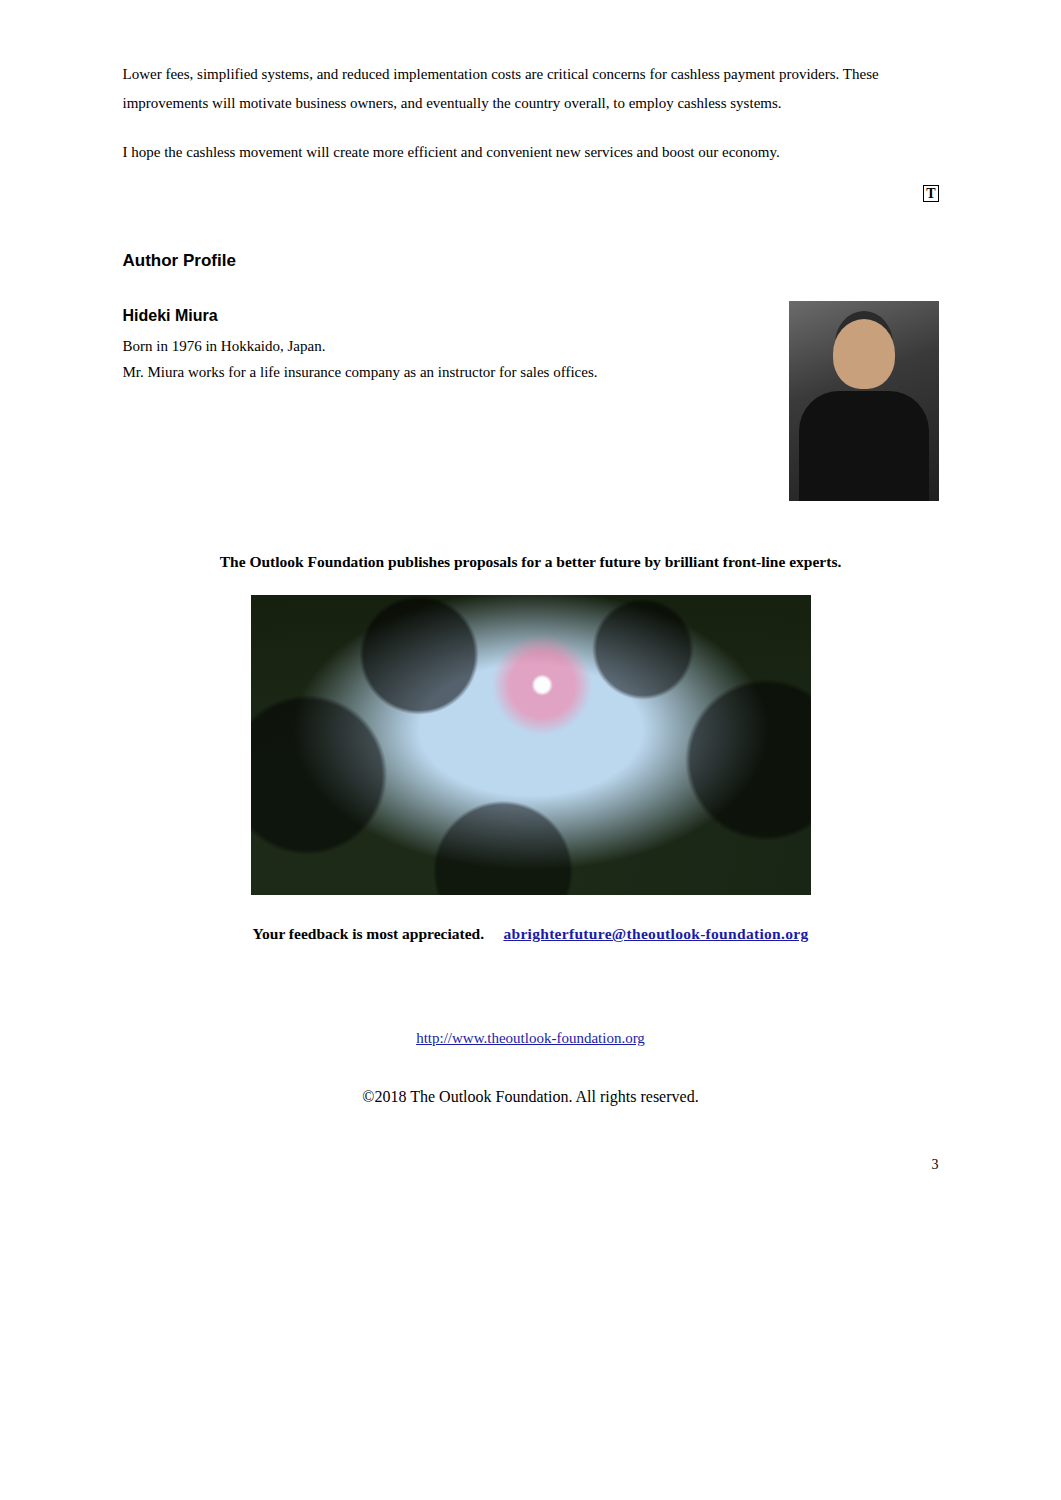Lower fees, simplified systems, and reduced implementation costs are critical concerns for cashless payment providers. These improvements will motivate business owners, and eventually the country overall, to employ cashless systems.
I hope the cashless movement will create more efficient and convenient new services and boost our economy.
T
Author Profile
Hideki Miura
Born in 1976 in Hokkaido, Japan.
Mr. Miura works for a life insurance company as an instructor for sales offices.
The Outlook Foundation publishes proposals for a better future by brilliant front-line experts.
Your feedback is most appreciated. abrighterfuture@theoutlook-foundation.org
http://www.theoutlook-foundation.org
©2018 The Outlook Foundation. All rights reserved.
3